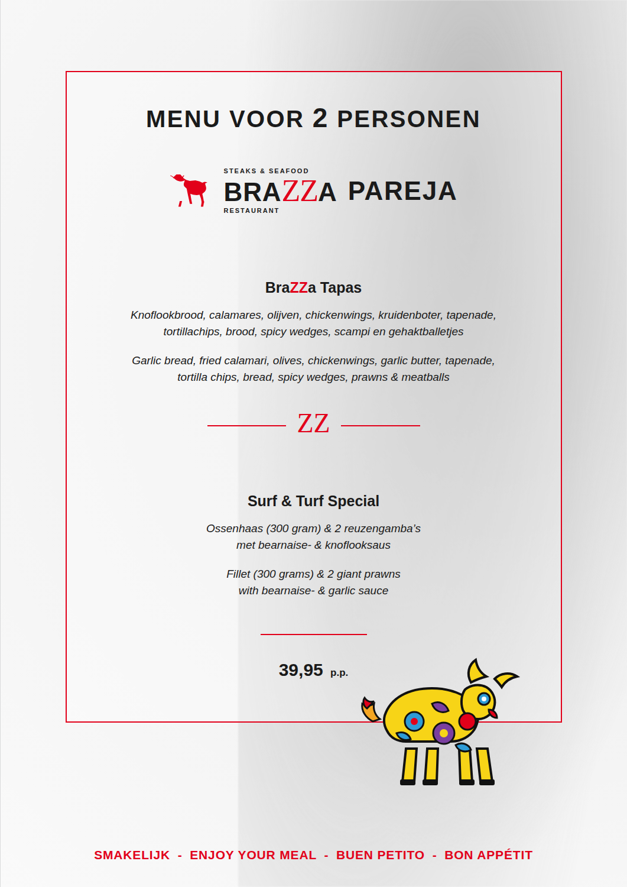Menu voor 2 personen
Steaks & Seafood
BraZZa
Restaurant
Pareja
BraZZa Tapas
Knoflookbrood, calamares, olijven, chickenwings, kruidenboter, tapenade,
tortillachips, brood, spicy wedges, scampi en gehaktballetjes
Garlic bread, fried calamari, olives, chickenwings, garlic butter, tapenade,
tortilla chips, bread, spicy wedges, prawns & meatballs
ZZ
Surf & Turf Special
Ossenhaas (300 gram) & 2 reuzengamba’s
met bearnaise- & knoflooksaus
Fillet (300 grams) & 2 giant prawns
with bearnaise- & garlic sauce
39,95 p.p.
Smakelijk - Enjoy Your Meal - Buen Petito - Bon Appétit